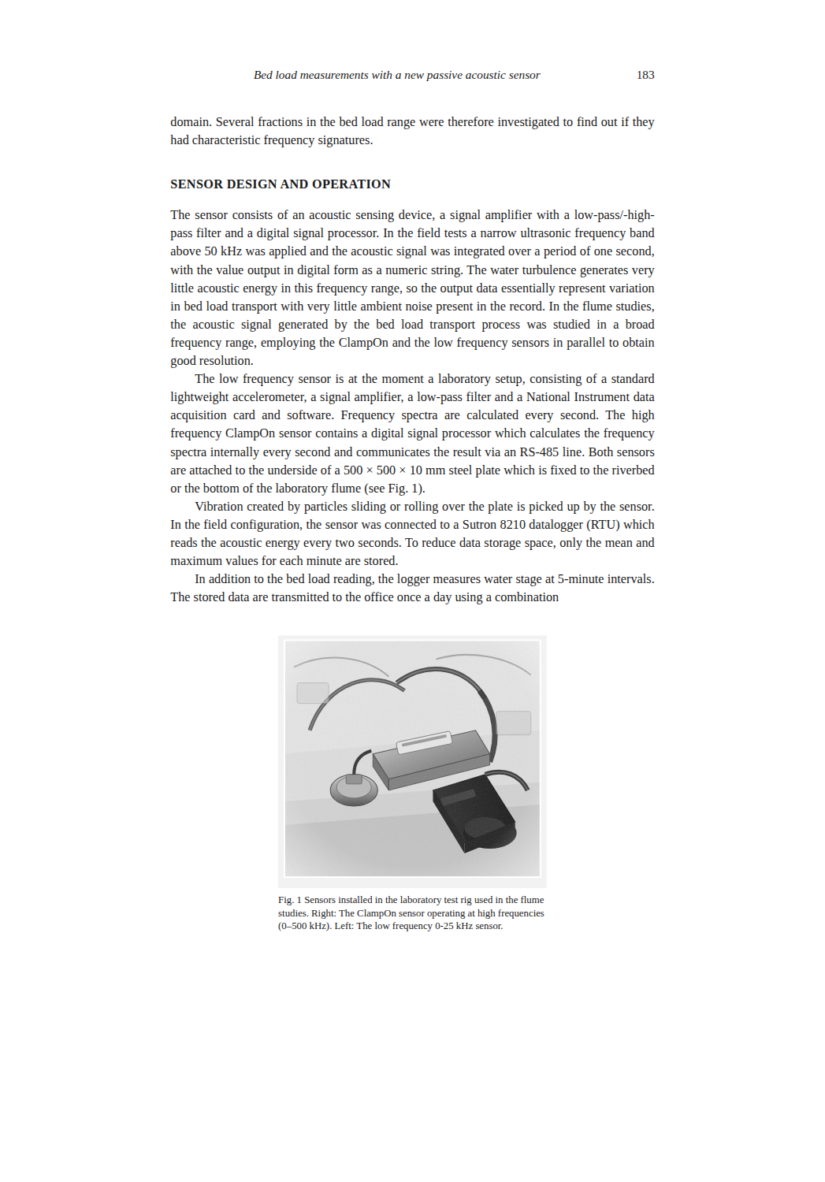Bed load measurements with a new passive acoustic sensor 183
domain. Several fractions in the bed load range were therefore investigated to find out if they had characteristic frequency signatures.
Sensor design and operation
The sensor consists of an acoustic sensing device, a signal amplifier with a low-pass/-high-pass filter and a digital signal processor. In the field tests a narrow ultrasonic frequency band above 50 kHz was applied and the acoustic signal was integrated over a period of one second, with the value output in digital form as a numeric string. The water turbulence generates very little acoustic energy in this frequency range, so the output data essentially represent variation in bed load transport with very little ambient noise present in the record. In the flume studies, the acoustic signal generated by the bed load transport process was studied in a broad frequency range, employing the ClampOn and the low frequency sensors in parallel to obtain good resolution.
The low frequency sensor is at the moment a laboratory setup, consisting of a standard lightweight accelerometer, a signal amplifier, a low-pass filter and a National Instrument data acquisition card and software. Frequency spectra are calculated every second. The high frequency ClampOn sensor contains a digital signal processor which calculates the frequency spectra internally every second and communicates the result via an RS-485 line. Both sensors are attached to the underside of a 500 × 500 × 10 mm steel plate which is fixed to the riverbed or the bottom of the laboratory flume (see Fig. 1).
Vibration created by particles sliding or rolling over the plate is picked up by the sensor. In the field configuration, the sensor was connected to a Sutron 8210 datalogger (RTU) which reads the acoustic energy every two seconds. To reduce data storage space, only the mean and maximum values for each minute are stored.
In addition to the bed load reading, the logger measures water stage at 5-minute intervals. The stored data are transmitted to the office once a day using a combination
Fig. 1 Sensors installed in the laboratory test rig used in the flume studies. Right: The ClampOn sensor operating at high frequencies (0–500 kHz). Left: The low frequency 0-25 kHz sensor.